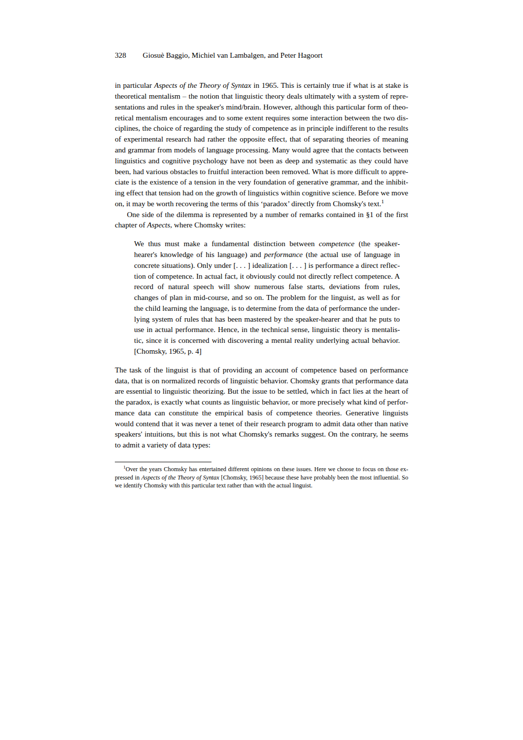328 Giosuè Baggio, Michiel van Lambalgen, and Peter Hagoort
in particular Aspects of the Theory of Syntax in 1965. This is certainly true if what is at stake is theoretical mentalism – the notion that linguistic theory deals ultimately with a system of representations and rules in the speaker's mind/brain. However, although this particular form of theoretical mentalism encourages and to some extent requires some interaction between the two disciplines, the choice of regarding the study of competence as in principle indifferent to the results of experimental research had rather the opposite effect, that of separating theories of meaning and grammar from models of language processing. Many would agree that the contacts between linguistics and cognitive psychology have not been as deep and systematic as they could have been, had various obstacles to fruitful interaction been removed. What is more difficult to appreciate is the existence of a tension in the very foundation of generative grammar, and the inhibiting effect that tension had on the growth of linguistics within cognitive science. Before we move on, it may be worth recovering the terms of this ‘paradox’ directly from Chomsky's text.1
One side of the dilemma is represented by a number of remarks contained in §1 of the first chapter of Aspects, where Chomsky writes:
We thus must make a fundamental distinction between competence (the speaker-hearer's knowledge of his language) and performance (the actual use of language in concrete situations). Only under [. . . ] idealization [. . . ] is performance a direct reflection of competence. In actual fact, it obviously could not directly reflect competence. A record of natural speech will show numerous false starts, deviations from rules, changes of plan in mid-course, and so on. The problem for the linguist, as well as for the child learning the language, is to determine from the data of performance the underlying system of rules that has been mastered by the speaker-hearer and that he puts to use in actual performance. Hence, in the technical sense, linguistic theory is mentalistic, since it is concerned with discovering a mental reality underlying actual behavior. [Chomsky, 1965, p. 4]
The task of the linguist is that of providing an account of competence based on performance data, that is on normalized records of linguistic behavior. Chomsky grants that performance data are essential to linguistic theorizing. But the issue to be settled, which in fact lies at the heart of the paradox, is exactly what counts as linguistic behavior, or more precisely what kind of performance data can constitute the empirical basis of competence theories. Generative linguists would contend that it was never a tenet of their research program to admit data other than native speakers' intuitions, but this is not what Chomsky's remarks suggest. On the contrary, he seems to admit a variety of data types:
1Over the years Chomsky has entertained different opinions on these issues. Here we choose to focus on those expressed in Aspects of the Theory of Syntax [Chomsky, 1965] because these have probably been the most influential. So we identify Chomsky with this particular text rather than with the actual linguist.